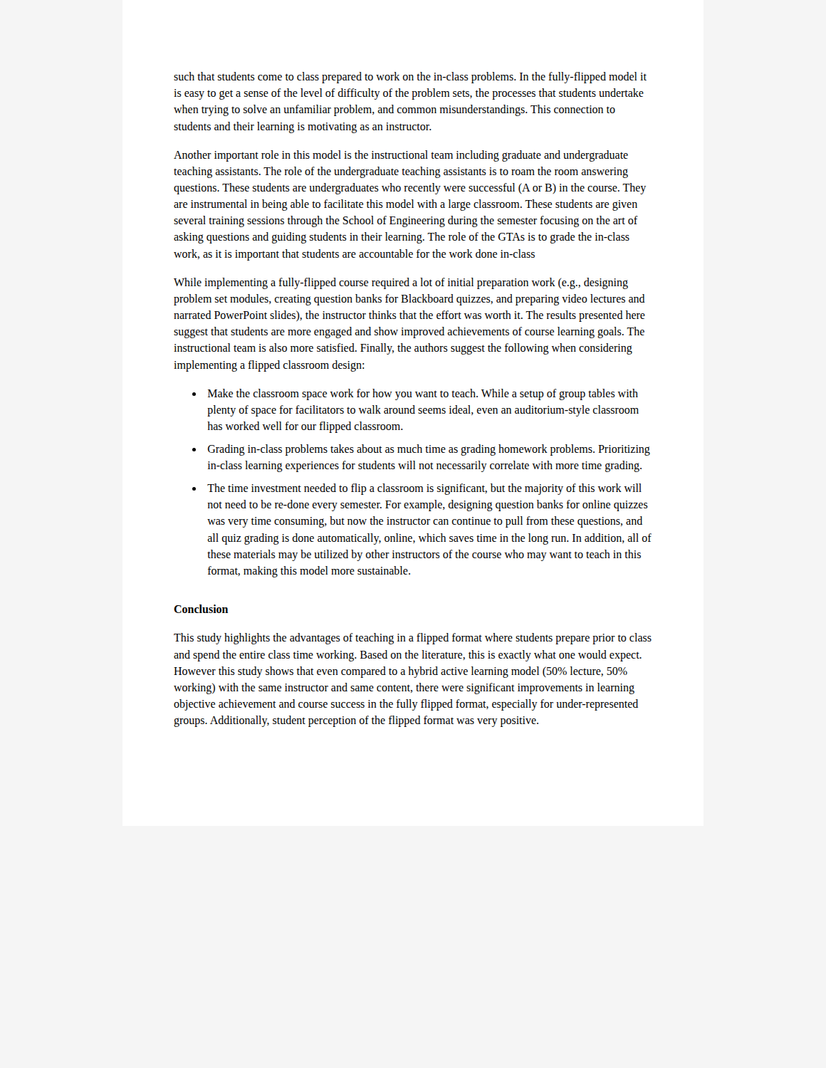such that students come to class prepared to work on the in-class problems. In the fully-flipped model it is easy to get a sense of the level of difficulty of the problem sets, the processes that students undertake when trying to solve an unfamiliar problem, and common misunderstandings. This connection to students and their learning is motivating as an instructor.
Another important role in this model is the instructional team including graduate and undergraduate teaching assistants. The role of the undergraduate teaching assistants is to roam the room answering questions. These students are undergraduates who recently were successful (A or B) in the course. They are instrumental in being able to facilitate this model with a large classroom. These students are given several training sessions through the School of Engineering during the semester focusing on the art of asking questions and guiding students in their learning. The role of the GTAs is to grade the in-class work, as it is important that students are accountable for the work done in-class
While implementing a fully-flipped course required a lot of initial preparation work (e.g., designing problem set modules, creating question banks for Blackboard quizzes, and preparing video lectures and narrated PowerPoint slides), the instructor thinks that the effort was worth it. The results presented here suggest that students are more engaged and show improved achievements of course learning goals. The instructional team is also more satisfied. Finally, the authors suggest the following when considering implementing a flipped classroom design:
Make the classroom space work for how you want to teach. While a setup of group tables with plenty of space for facilitators to walk around seems ideal, even an auditorium-style classroom has worked well for our flipped classroom.
Grading in-class problems takes about as much time as grading homework problems. Prioritizing in-class learning experiences for students will not necessarily correlate with more time grading.
The time investment needed to flip a classroom is significant, but the majority of this work will not need to be re-done every semester. For example, designing question banks for online quizzes was very time consuming, but now the instructor can continue to pull from these questions, and all quiz grading is done automatically, online, which saves time in the long run. In addition, all of these materials may be utilized by other instructors of the course who may want to teach in this format, making this model more sustainable.
Conclusion
This study highlights the advantages of teaching in a flipped format where students prepare prior to class and spend the entire class time working. Based on the literature, this is exactly what one would expect. However this study shows that even compared to a hybrid active learning model (50% lecture, 50% working) with the same instructor and same content, there were significant improvements in learning objective achievement and course success in the fully flipped format, especially for under-represented groups. Additionally, student perception of the flipped format was very positive.